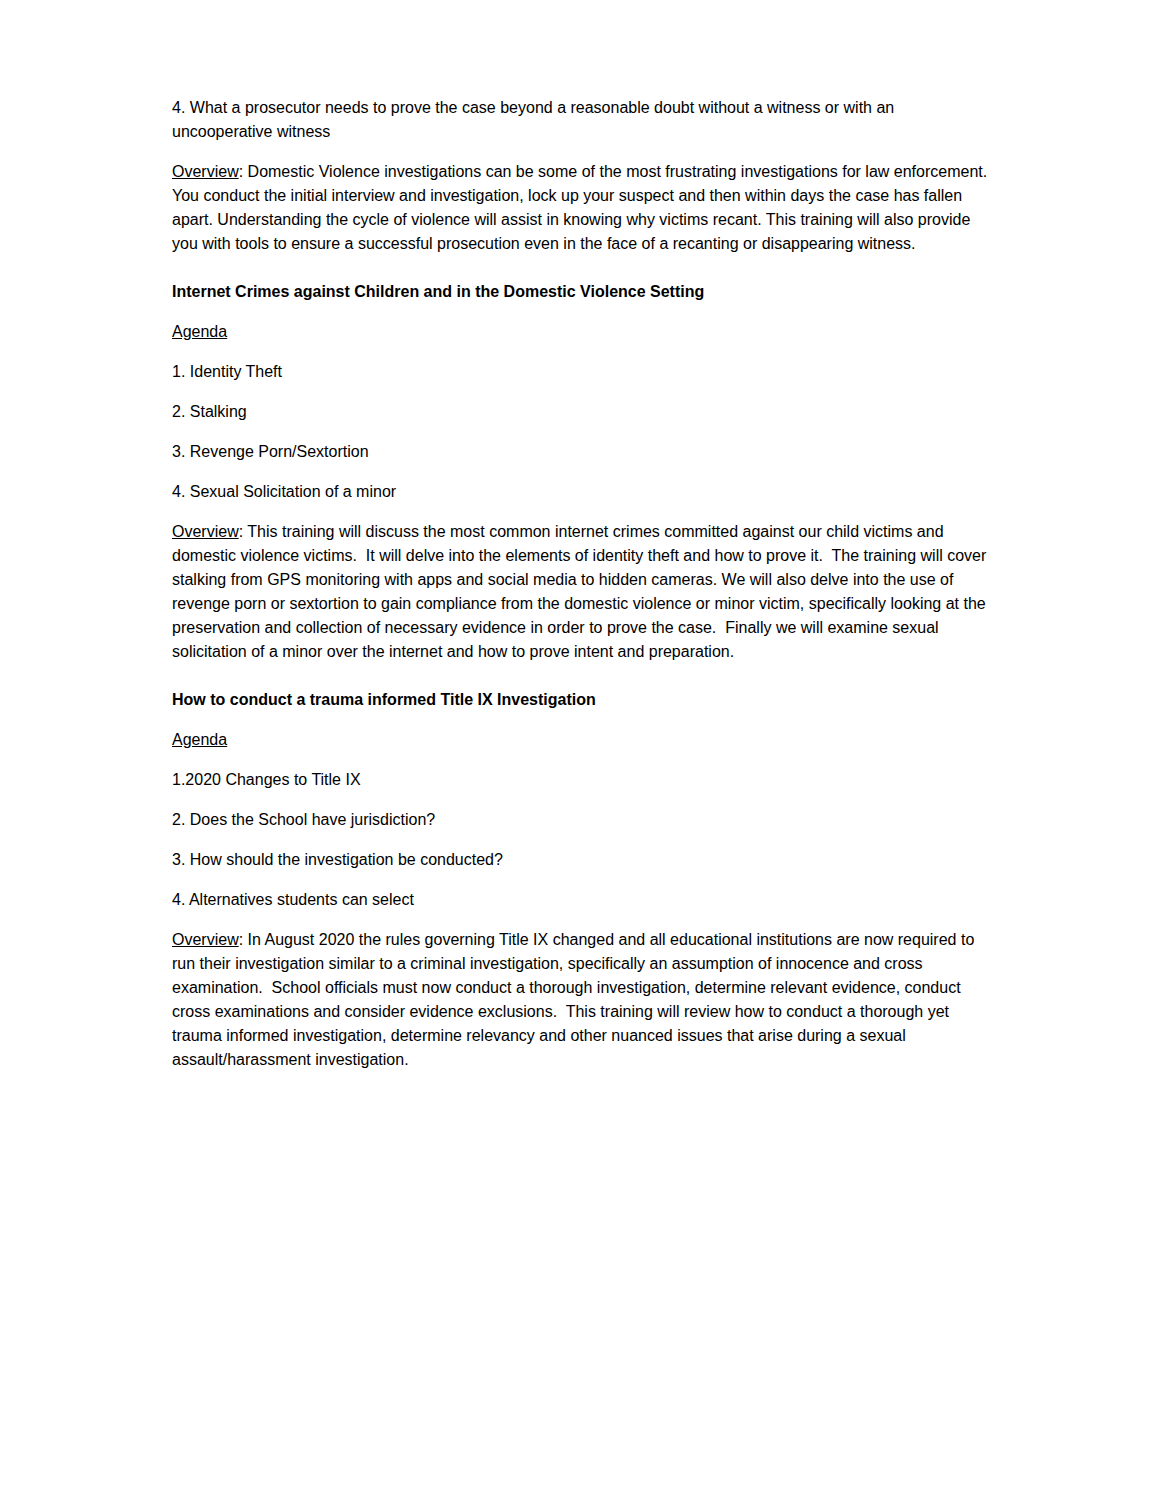4. What a prosecutor needs to prove the case beyond a reasonable doubt without a witness or with an uncooperative witness
Overview: Domestic Violence investigations can be some of the most frustrating investigations for law enforcement. You conduct the initial interview and investigation, lock up your suspect and then within days the case has fallen apart. Understanding the cycle of violence will assist in knowing why victims recant. This training will also provide you with tools to ensure a successful prosecution even in the face of a recanting or disappearing witness.
Internet Crimes against Children and in the Domestic Violence Setting
Agenda
1. Identity Theft
2. Stalking
3. Revenge Porn/Sextortion
4. Sexual Solicitation of a minor
Overview: This training will discuss the most common internet crimes committed against our child victims and domestic violence victims. It will delve into the elements of identity theft and how to prove it. The training will cover stalking from GPS monitoring with apps and social media to hidden cameras. We will also delve into the use of revenge porn or sextortion to gain compliance from the domestic violence or minor victim, specifically looking at the preservation and collection of necessary evidence in order to prove the case. Finally we will examine sexual solicitation of a minor over the internet and how to prove intent and preparation.
How to conduct a trauma informed Title IX Investigation
Agenda
1.2020 Changes to Title IX
2. Does the School have jurisdiction?
3. How should the investigation be conducted?
4. Alternatives students can select
Overview: In August 2020 the rules governing Title IX changed and all educational institutions are now required to run their investigation similar to a criminal investigation, specifically an assumption of innocence and cross examination. School officials must now conduct a thorough investigation, determine relevant evidence, conduct cross examinations and consider evidence exclusions. This training will review how to conduct a thorough yet trauma informed investigation, determine relevancy and other nuanced issues that arise during a sexual assault/harassment investigation.